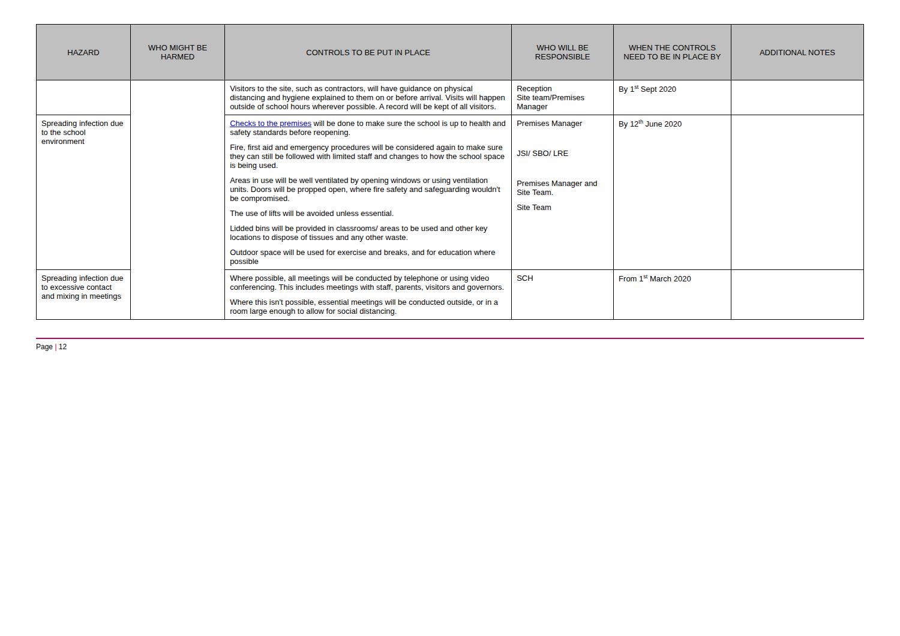| HAZARD | WHO MIGHT BE HARMED | CONTROLS TO BE PUT IN PLACE | WHO WILL BE RESPONSIBLE | WHEN THE CONTROLS NEED TO BE IN PLACE BY | ADDITIONAL NOTES |
| --- | --- | --- | --- | --- | --- |
| | | Visitors to the site, such as contractors, will have guidance on physical distancing and hygiene explained to them on or before arrival. Visits will happen outside of school hours wherever possible. A record will be kept of all visitors. | Reception Site team/Premises Manager | By 1 st Sept 2020 | |
| Spreading infection due to the school environment | Checks to the premises will be done to make sure the school is up to health and safety standards before reopening. Fire, first aid and emergency procedures will be considered again to make sure they can still be followed with limited staff and changes to how the school space is being used. Areas in use will be well ventilated by opening windows or using ventilation units. Doors will be propped open, where fire safety and safeguarding wouldn't be compromised. The use of lifts will be avoided unless essential. Lidded bins will be provided in classrooms/ areas to be used and other key locations to dispose of tissues and any other waste. Outdoor space will be used for exercise and breaks, and for education where possible | Premises Manager JSI/ SBO/ LRE Premises Manager and Site Team. Site Team | By 12 th June 2020 | |
| Spreading infection due to excessive contact and mixing in meetings | Where possible, all meetings will be conducted by telephone or using video conferencing. This includes meetings with staff, parents, visitors and governors. Where this isn't possible, essential meetings will be conducted outside, or in a room large enough to allow for social distancing. | SCH | From 1 st March 2020 | |
Page | 12